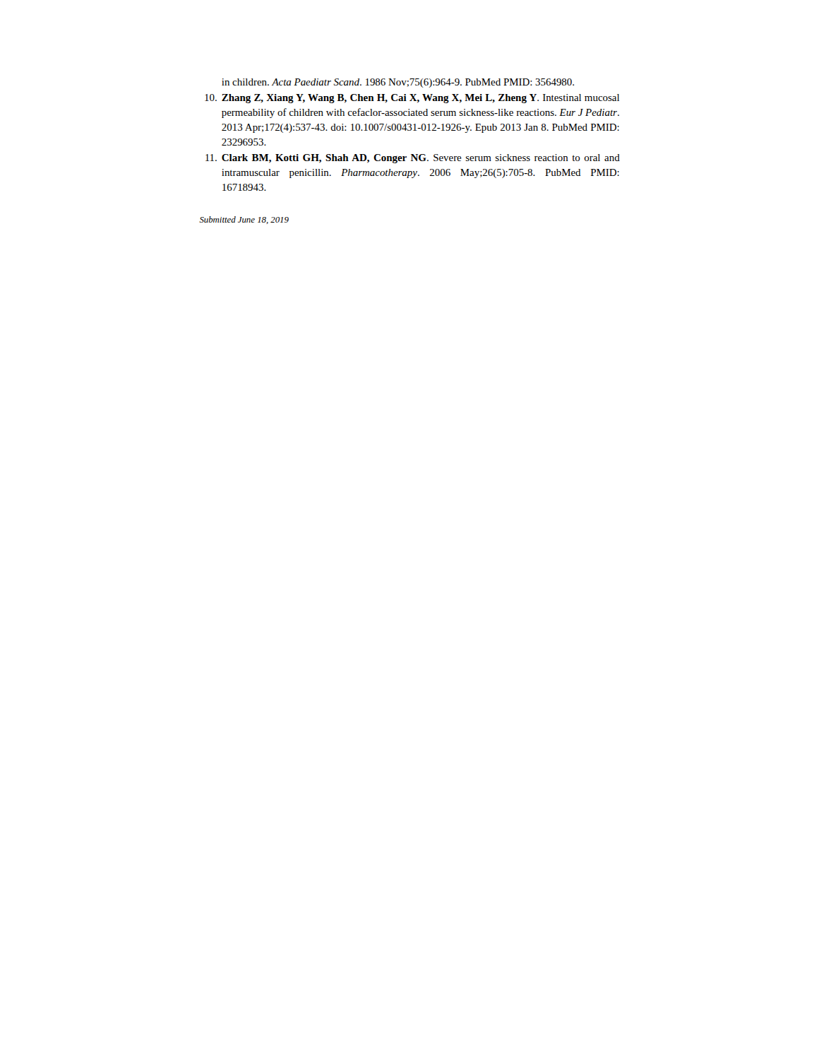in children. Acta Paediatr Scand. 1986 Nov;75(6):964-9. PubMed PMID: 3564980.
10. Zhang Z, Xiang Y, Wang B, Chen H, Cai X, Wang X, Mei L, Zheng Y. Intestinal mucosal permeability of children with cefaclor-associated serum sickness-like reactions. Eur J Pediatr. 2013 Apr;172(4):537-43. doi: 10.1007/s00431-012-1926-y. Epub 2013 Jan 8. PubMed PMID: 23296953.
11. Clark BM, Kotti GH, Shah AD, Conger NG. Severe serum sickness reaction to oral and intramuscular penicillin. Pharmacotherapy. 2006 May;26(5):705-8. PubMed PMID: 16718943.
Submitted June 18, 2019